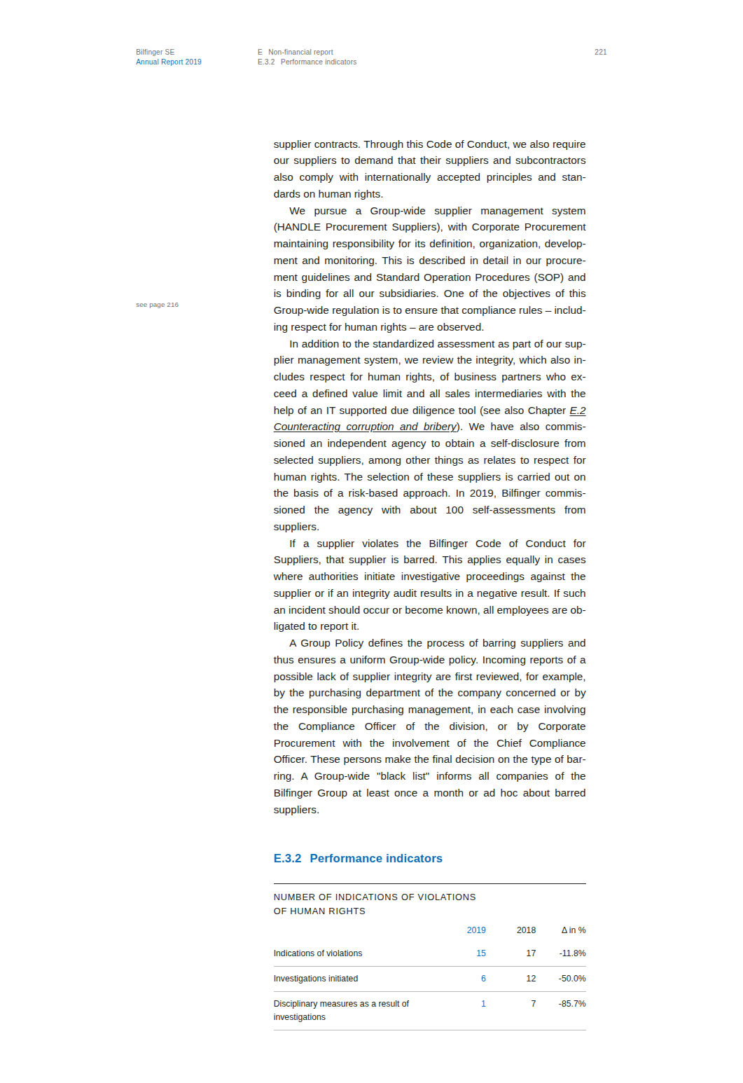Bilfinger SE
Annual Report 2019
ENon-financial report
E.3.2 Performance indicators
221
see page 216
supplier contracts. Through this Code of Conduct, we also require our suppliers to demand that their suppliers and subcontractors also comply with internationally accepted principles and standards on human rights.
We pursue a Group-wide supplier management system (HANDLE Procurement Suppliers), with Corporate Procurement maintaining responsibility for its definition, organization, development and monitoring. This is described in detail in our procurement guidelines and Standard Operation Procedures (SOP) and is binding for all our subsidiaries. One of the objectives of this Group-wide regulation is to ensure that compliance rules – including respect for human rights – are observed.
In addition to the standardized assessment as part of our supplier management system, we review the integrity, which also includes respect for human rights, of business partners who exceed a defined value limit and all sales intermediaries with the help of an IT supported due diligence tool (see also Chapter E.2 Counteracting corruption and bribery). We have also commissioned an independent agency to obtain a self-disclosure from selected suppliers, among other things as relates to respect for human rights. The selection of these suppliers is carried out on the basis of a risk-based approach. In 2019, Bilfinger commissioned the agency with about 100 self-assessments from suppliers.
If a supplier violates the Bilfinger Code of Conduct for Suppliers, that supplier is barred. This applies equally in cases where authorities initiate investigative proceedings against the supplier or if an integrity audit results in a negative result. If such an incident should occur or become known, all employees are obligated to report it.
A Group Policy defines the process of barring suppliers and thus ensures a uniform Group-wide policy. Incoming reports of a possible lack of supplier integrity are first reviewed, for example, by the purchasing department of the company concerned or by the responsible purchasing management, in each case involving the Compliance Officer of the division, or by Corporate Procurement with the involvement of the Chief Compliance Officer. These persons make the final decision on the type of barring. A Group-wide "black list" informs all companies of the Bilfinger Group at least once a month or ad hoc about barred suppliers.
E.3.2 Performance indicators
Number of indications of violations of human rights
| | 2019 | 2018 | Δ in % |
| --- | --- | --- | --- |
| Indications of violations | 15 | 17 | -11.8% |
| Investigations initiated | 6 | 12 | -50.0% |
| Disciplinary measures as a result of investigations | 1 | 7 | -85.7% |